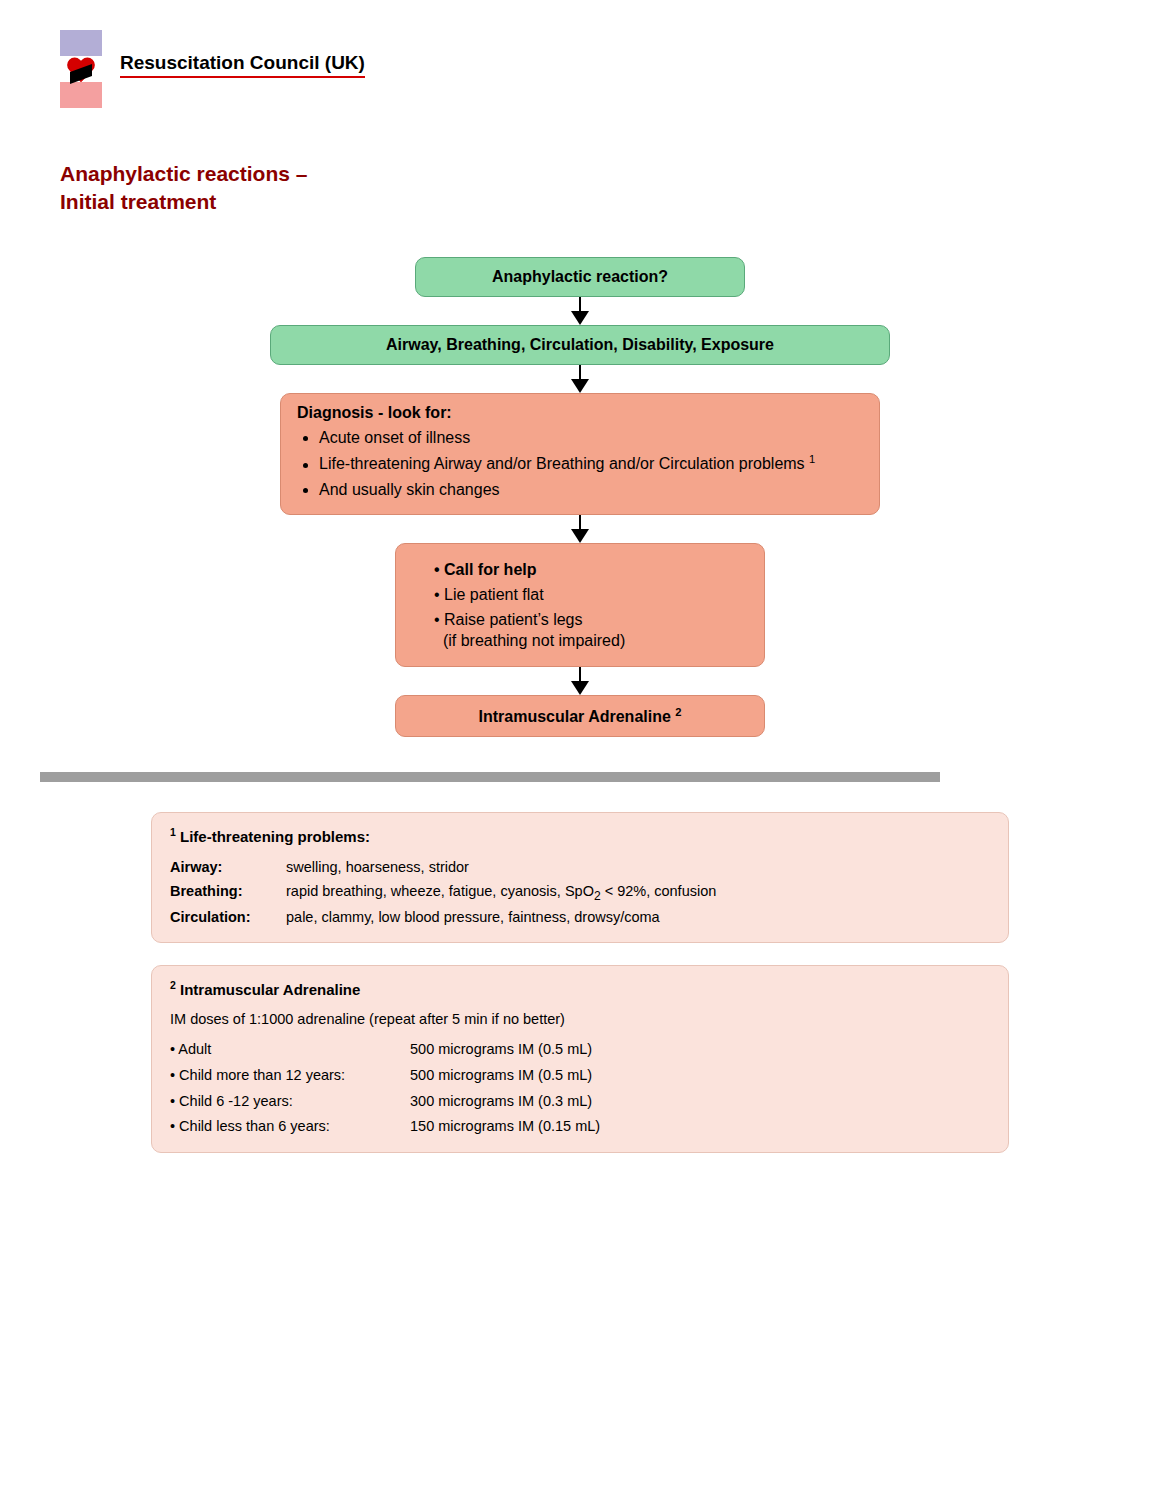Resuscitation Council (UK)
Anaphylactic reactions –
Initial treatment
Anaphylactic reaction?
Airway, Breathing, Circulation, Disability, Exposure
Diagnosis - look for:
Acute onset of illness
Life-threatening Airway and/or Breathing and/or Circulation problems 1
And usually skin changes
Call for help
Lie patient flat
Raise patient’s legs
(if breathing not impaired)
Intramuscular Adrenaline 2
1 Life-threatening problems:
| Airway: | swelling, hoarseness, stridor |
| Breathing: | rapid breathing, wheeze, fatigue, cyanosis, SpO 2 < 92%, confusion |
| Circulation: | pale, clammy, low blood pressure, faintness, drowsy/coma |
2 Intramuscular Adrenaline
IM doses of 1:1000 adrenaline (repeat after 5 min if no better)
| • Adult | 500 micrograms IM (0.5 mL) |
| • Child more than 12 years: | 500 micrograms IM (0.5 mL) |
| • Child 6 -12 years: | 300 micrograms IM (0.3 mL) |
| • Child less than 6 years: | 150 micrograms IM (0.15 mL) |